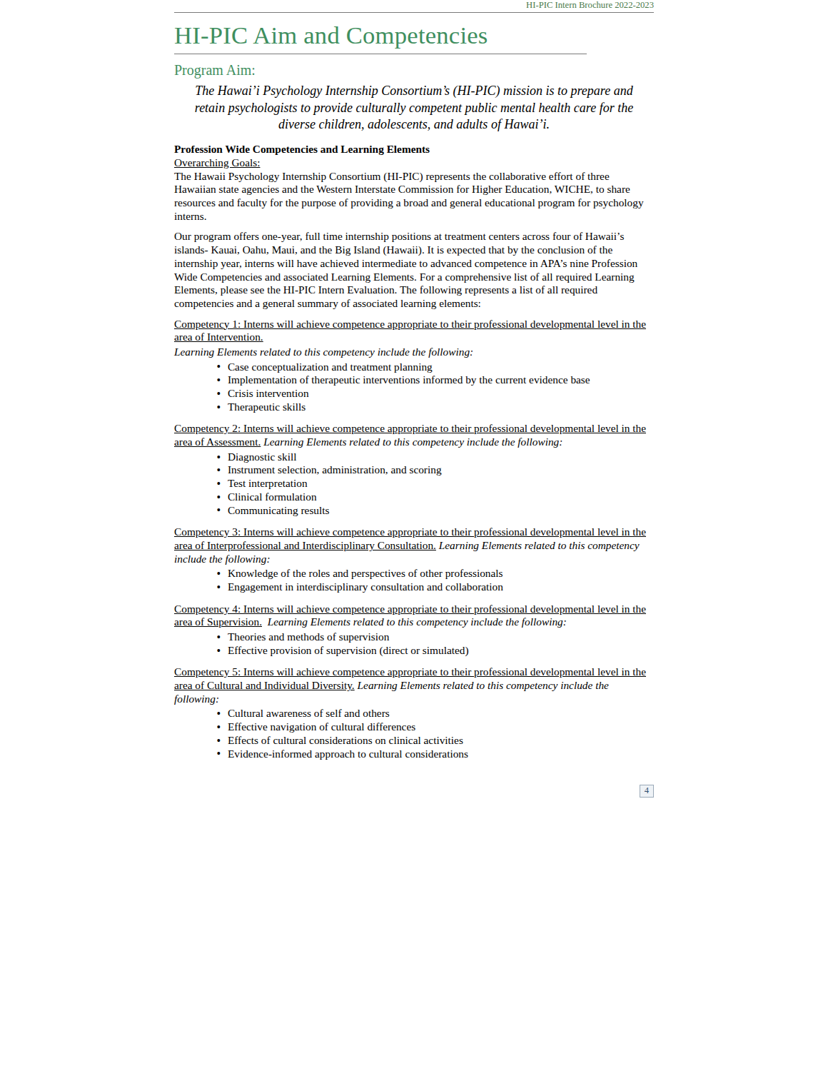HI-PIC Intern Brochure 2022-2023
HI-PIC Aim and Competencies
Program Aim:
The Hawai’i Psychology Internship Consortium’s (HI-PIC) mission is to prepare and retain psychologists to provide culturally competent public mental health care for the diverse children, adolescents, and adults of Hawai’i.
Profession Wide Competencies and Learning Elements
Overarching Goals:
The Hawaii Psychology Internship Consortium (HI-PIC) represents the collaborative effort of three Hawaiian state agencies and the Western Interstate Commission for Higher Education, WICHE, to share resources and faculty for the purpose of providing a broad and general educational program for psychology interns.
Our program offers one-year, full time internship positions at treatment centers across four of Hawaii’s islands- Kauai, Oahu, Maui, and the Big Island (Hawaii). It is expected that by the conclusion of the internship year, interns will have achieved intermediate to advanced competence in APA’s nine Profession Wide Competencies and associated Learning Elements. For a comprehensive list of all required Learning Elements, please see the HI-PIC Intern Evaluation. The following represents a list of all required competencies and a general summary of associated learning elements:
Competency 1: Interns will achieve competence appropriate to their professional developmental level in the area of Intervention.
Learning Elements related to this competency include the following:
Case conceptualization and treatment planning
Implementation of therapeutic interventions informed by the current evidence base
Crisis intervention
Therapeutic skills
Competency 2: Interns will achieve competence appropriate to their professional developmental level in the area of Assessment. Learning Elements related to this competency include the following:
Diagnostic skill
Instrument selection, administration, and scoring
Test interpretation
Clinical formulation
Communicating results
Competency 3: Interns will achieve competence appropriate to their professional developmental level in the area of Interprofessional and Interdisciplinary Consultation. Learning Elements related to this competency include the following:
Knowledge of the roles and perspectives of other professionals
Engagement in interdisciplinary consultation and collaboration
Competency 4: Interns will achieve competence appropriate to their professional developmental level in the area of Supervision. Learning Elements related to this competency include the following:
Theories and methods of supervision
Effective provision of supervision (direct or simulated)
Competency 5: Interns will achieve competence appropriate to their professional developmental level in the area of Cultural and Individual Diversity. Learning Elements related to this competency include the following:
Cultural awareness of self and others
Effective navigation of cultural differences
Effects of cultural considerations on clinical activities
Evidence-informed approach to cultural considerations
4